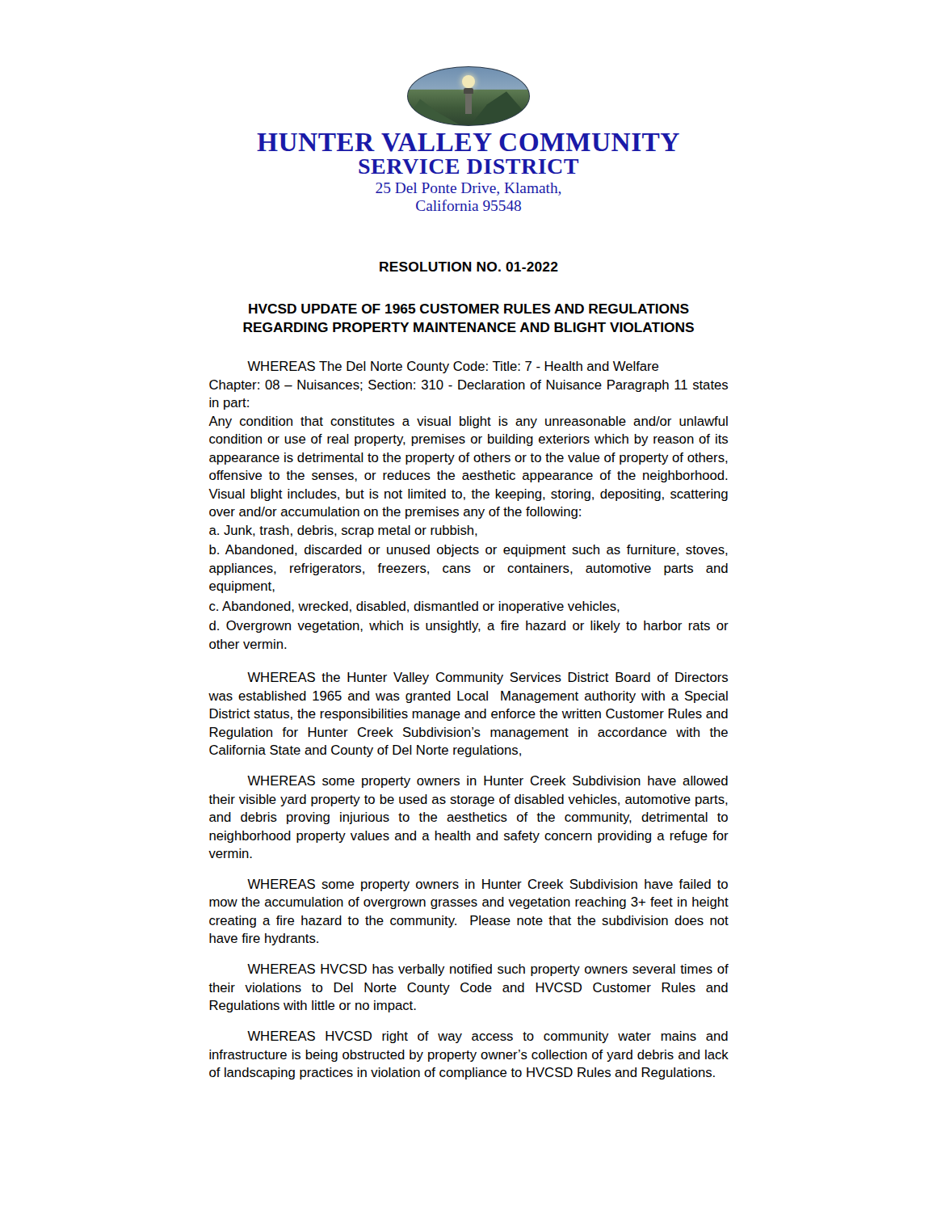HUNTER VALLEY COMMUNITY SERVICE DISTRICT
25 Del Ponte Drive, Klamath,
California 95548
RESOLUTION NO. 01-2022
HVCSD UPDATE OF 1965 CUSTOMER RULES AND REGULATIONS REGARDING PROPERTY MAINTENANCE AND BLIGHT VIOLATIONS
WHEREAS The Del Norte County Code: Title: 7 - Health and Welfare
Chapter: 08 – Nuisances; Section: 310 - Declaration of Nuisance Paragraph 11 states in part:
Any condition that constitutes a visual blight is any unreasonable and/or unlawful condition or use of real property, premises or building exteriors which by reason of its appearance is detrimental to the property of others or to the value of property of others, offensive to the senses, or reduces the aesthetic appearance of the neighborhood. Visual blight includes, but is not limited to, the keeping, storing, depositing, scattering over and/or accumulation on the premises any of the following:
a. Junk, trash, debris, scrap metal or rubbish,
b. Abandoned, discarded or unused objects or equipment such as furniture, stoves, appliances, refrigerators, freezers, cans or containers, automotive parts and equipment,
c. Abandoned, wrecked, disabled, dismantled or inoperative vehicles,
d. Overgrown vegetation, which is unsightly, a fire hazard or likely to harbor rats or other vermin.
WHEREAS the Hunter Valley Community Services District Board of Directors was established 1965 and was granted Local Management authority with a Special District status, the responsibilities manage and enforce the written Customer Rules and Regulation for Hunter Creek Subdivision’s management in accordance with the California State and County of Del Norte regulations,
WHEREAS some property owners in Hunter Creek Subdivision have allowed their visible yard property to be used as storage of disabled vehicles, automotive parts, and debris proving injurious to the aesthetics of the community, detrimental to neighborhood property values and a health and safety concern providing a refuge for vermin.
WHEREAS some property owners in Hunter Creek Subdivision have failed to mow the accumulation of overgrown grasses and vegetation reaching 3+ feet in height creating a fire hazard to the community. Please note that the subdivision does not have fire hydrants.
WHEREAS HVCSD has verbally notified such property owners several times of their violations to Del Norte County Code and HVCSD Customer Rules and Regulations with little or no impact.
WHEREAS HVCSD right of way access to community water mains and infrastructure is being obstructed by property owner’s collection of yard debris and lack of landscaping practices in violation of compliance to HVCSD Rules and Regulations.